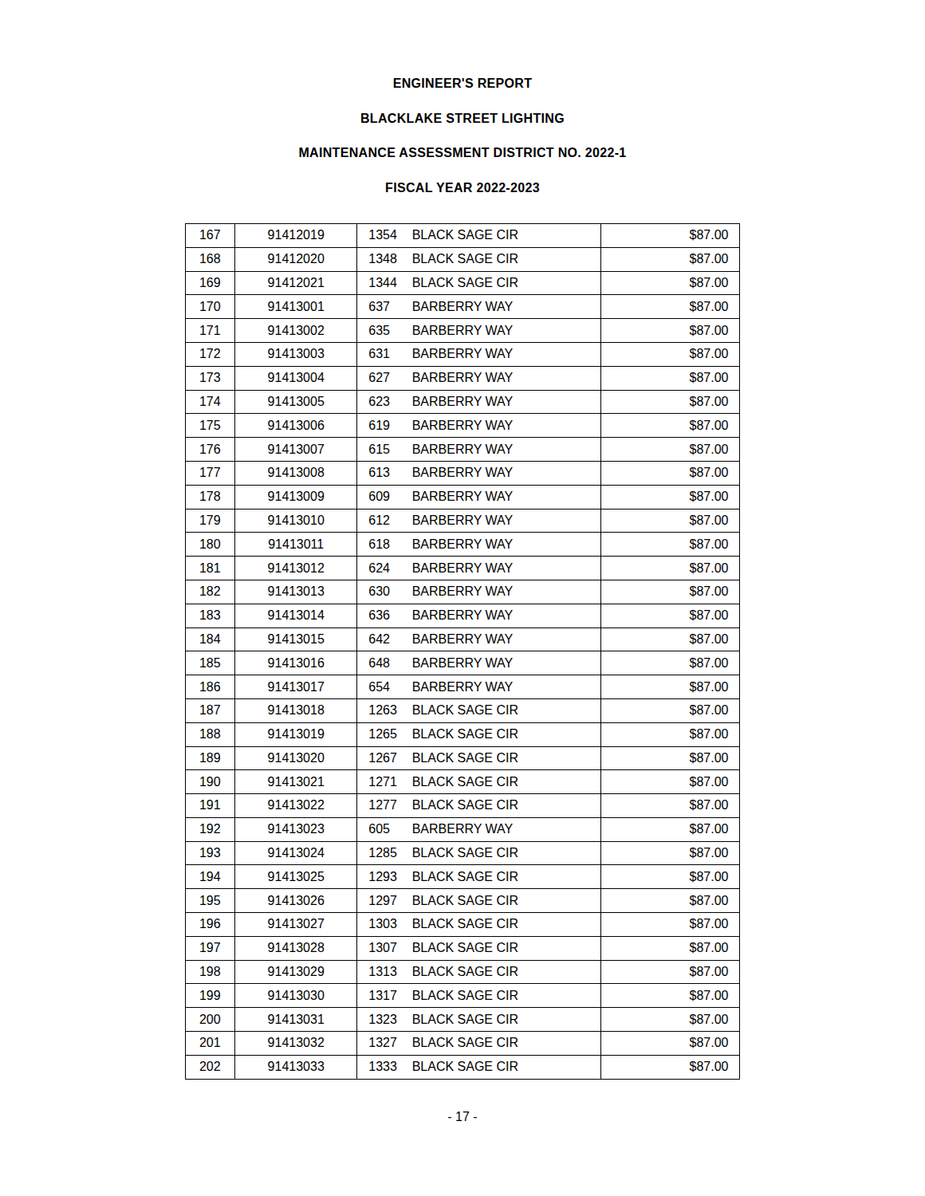ENGINEER'S REPORT
BLACKLAKE STREET LIGHTING
MAINTENANCE ASSESSMENT DISTRICT NO. 2022-1
FISCAL YEAR 2022-2023
| 167 | 91412019 | 1354 BLACK SAGE CIR | $87.00 |
| 168 | 91412020 | 1348 BLACK SAGE CIR | $87.00 |
| 169 | 91412021 | 1344 BLACK SAGE CIR | $87.00 |
| 170 | 91413001 | 637 BARBERRY WAY | $87.00 |
| 171 | 91413002 | 635 BARBERRY WAY | $87.00 |
| 172 | 91413003 | 631 BARBERRY WAY | $87.00 |
| 173 | 91413004 | 627 BARBERRY WAY | $87.00 |
| 174 | 91413005 | 623 BARBERRY WAY | $87.00 |
| 175 | 91413006 | 619 BARBERRY WAY | $87.00 |
| 176 | 91413007 | 615 BARBERRY WAY | $87.00 |
| 177 | 91413008 | 613 BARBERRY WAY | $87.00 |
| 178 | 91413009 | 609 BARBERRY WAY | $87.00 |
| 179 | 91413010 | 612 BARBERRY WAY | $87.00 |
| 180 | 91413011 | 618 BARBERRY WAY | $87.00 |
| 181 | 91413012 | 624 BARBERRY WAY | $87.00 |
| 182 | 91413013 | 630 BARBERRY WAY | $87.00 |
| 183 | 91413014 | 636 BARBERRY WAY | $87.00 |
| 184 | 91413015 | 642 BARBERRY WAY | $87.00 |
| 185 | 91413016 | 648 BARBERRY WAY | $87.00 |
| 186 | 91413017 | 654 BARBERRY WAY | $87.00 |
| 187 | 91413018 | 1263 BLACK SAGE CIR | $87.00 |
| 188 | 91413019 | 1265 BLACK SAGE CIR | $87.00 |
| 189 | 91413020 | 1267 BLACK SAGE CIR | $87.00 |
| 190 | 91413021 | 1271 BLACK SAGE CIR | $87.00 |
| 191 | 91413022 | 1277 BLACK SAGE CIR | $87.00 |
| 192 | 91413023 | 605 BARBERRY WAY | $87.00 |
| 193 | 91413024 | 1285 BLACK SAGE CIR | $87.00 |
| 194 | 91413025 | 1293 BLACK SAGE CIR | $87.00 |
| 195 | 91413026 | 1297 BLACK SAGE CIR | $87.00 |
| 196 | 91413027 | 1303 BLACK SAGE CIR | $87.00 |
| 197 | 91413028 | 1307 BLACK SAGE CIR | $87.00 |
| 198 | 91413029 | 1313 BLACK SAGE CIR | $87.00 |
| 199 | 91413030 | 1317 BLACK SAGE CIR | $87.00 |
| 200 | 91413031 | 1323 BLACK SAGE CIR | $87.00 |
| 201 | 91413032 | 1327 BLACK SAGE CIR | $87.00 |
| 202 | 91413033 | 1333 BLACK SAGE CIR | $87.00 |
- 17 -